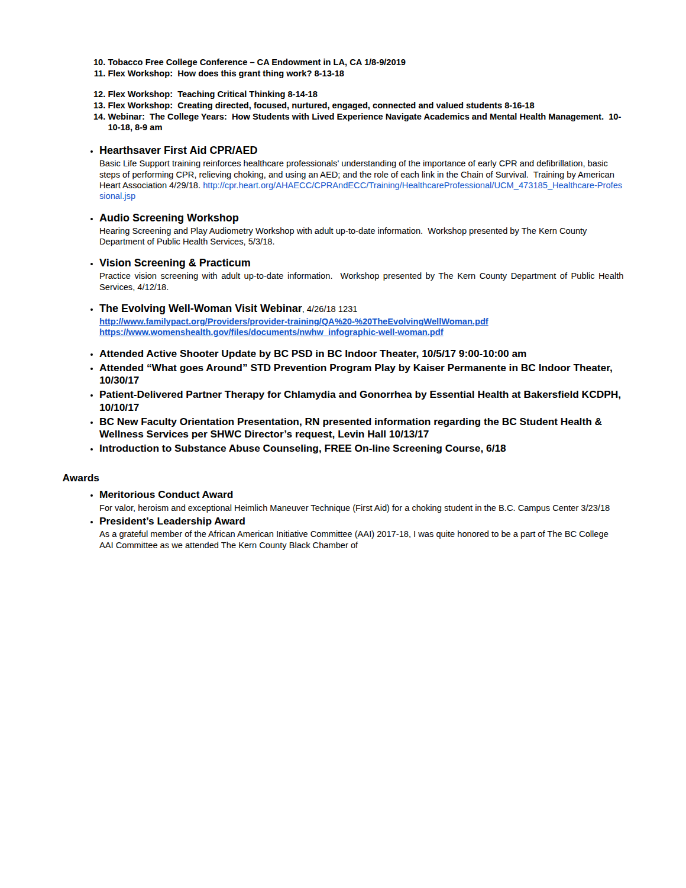Tobacco Free College Conference – CA Endowment in LA, CA 1/8-9/2019
Flex Workshop: How does this grant thing work? 8-13-18
Flex Workshop: Teaching Critical Thinking 8-14-18
Flex Workshop: Creating directed, focused, nurtured, engaged, connected and valued students 8-16-18
Webinar: The College Years: How Students with Lived Experience Navigate Academics and Mental Health Management. 10-10-18, 8-9 am
Hearthsaver First Aid CPR/AED Basic Life Support training reinforces healthcare professionals' understanding of the importance of early CPR and defibrillation, basic steps of performing CPR, relieving choking, and using an AED; and the role of each link in the Chain of Survival. Training by American Heart Association 4/29/18. http://cpr.heart.org/AHAECC/CPRAndECC/Training/HealthcareProfessional/UCM_473185_Healthcare-Professional.jsp
Audio Screening Workshop Hearing Screening and Play Audiometry Workshop with adult up-to-date information. Workshop presented by The Kern County Department of Public Health Services, 5/3/18.
Vision Screening & Practicum Practice vision screening with adult up-to-date information. Workshop presented by The Kern County Department of Public Health Services, 4/12/18.
The Evolving Well-Woman Visit Webinar, 4/26/18 1231 http://www.familypact.org/Providers/provider-training/QA%20-%20TheEvolvingWellWoman.pdf
https://www.womenshealth.gov/files/documents/nwhw_infographic-well-woman.pdf
Attended Active Shooter Update by BC PSD in BC Indoor Theater, 10/5/17 9:00-10:00 am
Attended “What goes Around” STD Prevention Program Play by Kaiser Permanente in BC Indoor Theater, 10/30/17
Patient-Delivered Partner Therapy for Chlamydia and Gonorrhea by Essential Health at Bakersfield KCDPH, 10/10/17
BC New Faculty Orientation Presentation, RN presented information regarding the BC Student Health & Wellness Services per SHWC Director’s request, Levin Hall 10/13/17
Introduction to Substance Abuse Counseling, FREE On-line Screening Course, 6/18
Awards
Meritorious Conduct Award For valor, heroism and exceptional Heimlich Maneuver Technique (First Aid) for a choking student in the B.C. Campus Center 3/23/18
President’s Leadership Award As a grateful member of the African American Initiative Committee (AAI) 2017-18, I was quite honored to be a part of The BC College AAI Committee as we attended The Kern County Black Chamber of